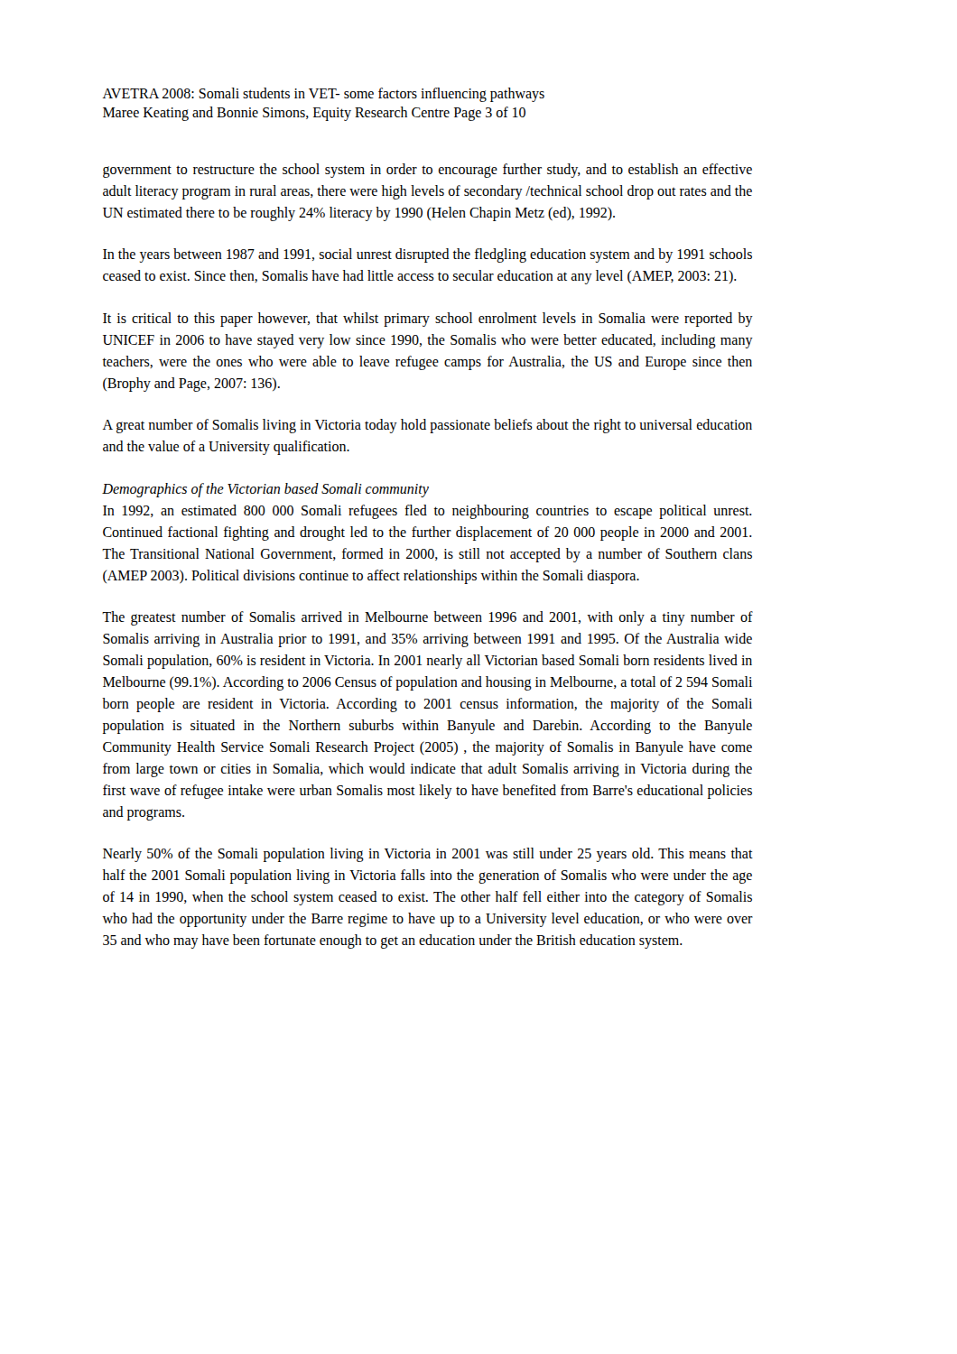AVETRA 2008: Somali students in VET- some factors influencing pathways
Maree Keating and Bonnie Simons, Equity Research Centre Page 3 of 10
government to restructure the school system in order to encourage further study, and to establish an effective adult literacy program in rural areas, there were high levels of secondary /technical school drop out rates and the UN estimated there to be roughly 24% literacy by 1990 (Helen Chapin Metz (ed), 1992).
In the years between 1987 and 1991, social unrest disrupted the fledgling education system and by 1991 schools ceased to exist. Since then, Somalis have had little access to secular education at any level (AMEP, 2003: 21).
It is critical to this paper however, that whilst primary school enrolment levels in Somalia were reported by UNICEF in 2006 to have stayed very low since 1990, the Somalis who were better educated, including many teachers, were the ones who were able to leave refugee camps for Australia, the US and Europe since then (Brophy and Page, 2007: 136).
A great number of Somalis living in Victoria today hold passionate beliefs about the right to universal education and the value of a University qualification.
Demographics of the Victorian based Somali community
In 1992, an estimated 800 000 Somali refugees fled to neighbouring countries to escape political unrest. Continued factional fighting and drought led to the further displacement of 20 000 people in 2000 and 2001. The Transitional National Government, formed in 2000, is still not accepted by a number of Southern clans (AMEP 2003). Political divisions continue to affect relationships within the Somali diaspora.
The greatest number of Somalis arrived in Melbourne between 1996 and 2001, with only a tiny number of Somalis arriving in Australia prior to 1991, and 35% arriving between 1991 and 1995. Of the Australia wide Somali population, 60% is resident in Victoria. In 2001 nearly all Victorian based Somali born residents lived in Melbourne (99.1%). According to 2006 Census of population and housing in Melbourne, a total of 2 594 Somali born people are resident in Victoria. According to 2001 census information, the majority of the Somali population is situated in the Northern suburbs within Banyule and Darebin. According to the Banyule Community Health Service Somali Research Project (2005) , the majority of Somalis in Banyule have come from large town or cities in Somalia, which would indicate that adult Somalis arriving in Victoria during the first wave of refugee intake were urban Somalis most likely to have benefited from Barre's educational policies and programs.
Nearly 50% of the Somali population living in Victoria in 2001 was still under 25 years old. This means that half the 2001 Somali population living in Victoria falls into the generation of Somalis who were under the age of 14 in 1990, when the school system ceased to exist. The other half fell either into the category of Somalis who had the opportunity under the Barre regime to have up to a University level education, or who were over 35 and who may have been fortunate enough to get an education under the British education system.